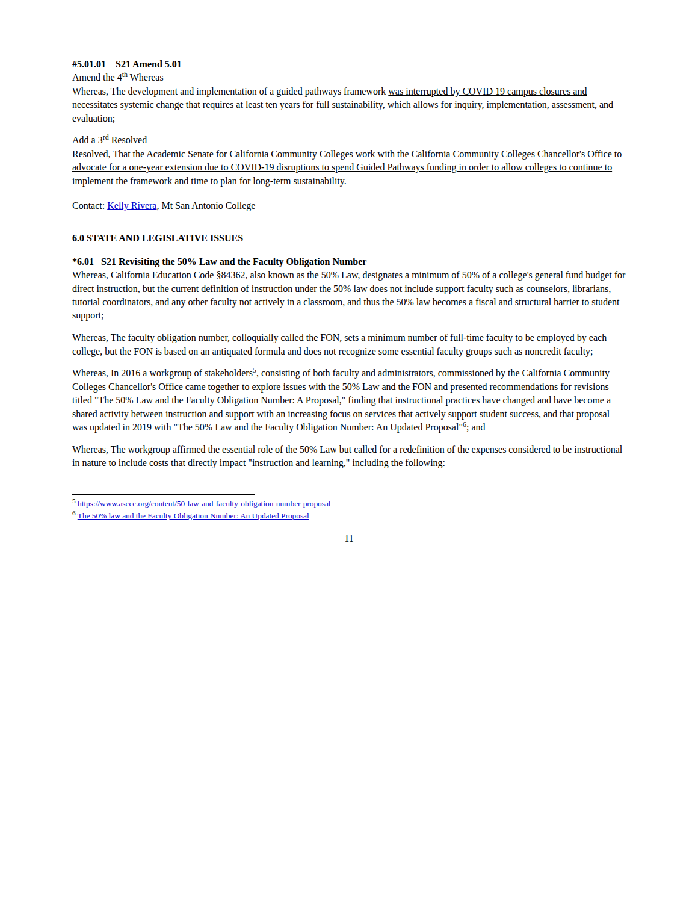#5.01.01 S21 Amend 5.01
Amend the 4th Whereas
Whereas, The development and implementation of a guided pathways framework was interrupted by COVID 19 campus closures and necessitates systemic change that requires at least ten years for full sustainability, which allows for inquiry, implementation, assessment, and evaluation;
Add a 3rd Resolved
Resolved, That the Academic Senate for California Community Colleges work with the California Community Colleges Chancellor's Office to advocate for a one-year extension due to COVID-19 disruptions to spend Guided Pathways funding in order to allow colleges to continue to implement the framework and time to plan for long-term sustainability.
Contact: Kelly Rivera, Mt San Antonio College
6.0 STATE AND LEGISLATIVE ISSUES
*6.01 S21 Revisiting the 50% Law and the Faculty Obligation Number
Whereas, California Education Code §84362, also known as the 50% Law, designates a minimum of 50% of a college's general fund budget for direct instruction, but the current definition of instruction under the 50% law does not include support faculty such as counselors, librarians, tutorial coordinators, and any other faculty not actively in a classroom, and thus the 50% law becomes a fiscal and structural barrier to student support;
Whereas, The faculty obligation number, colloquially called the FON, sets a minimum number of full-time faculty to be employed by each college, but the FON is based on an antiquated formula and does not recognize some essential faculty groups such as noncredit faculty;
Whereas, In 2016 a workgroup of stakeholders5, consisting of both faculty and administrators, commissioned by the California Community Colleges Chancellor's Office came together to explore issues with the 50% Law and the FON and presented recommendations for revisions titled "The 50% Law and the Faculty Obligation Number: A Proposal," finding that instructional practices have changed and have become a shared activity between instruction and support with an increasing focus on services that actively support student success, and that proposal was updated in 2019 with "The 50% Law and the Faculty Obligation Number: An Updated Proposal"6; and
Whereas, The workgroup affirmed the essential role of the 50% Law but called for a redefinition of the expenses considered to be instructional in nature to include costs that directly impact "instruction and learning," including the following:
5 https://www.asccc.org/content/50-law-and-faculty-obligation-number-proposal
6 The 50% law and the Faculty Obligation Number: An Updated Proposal
11